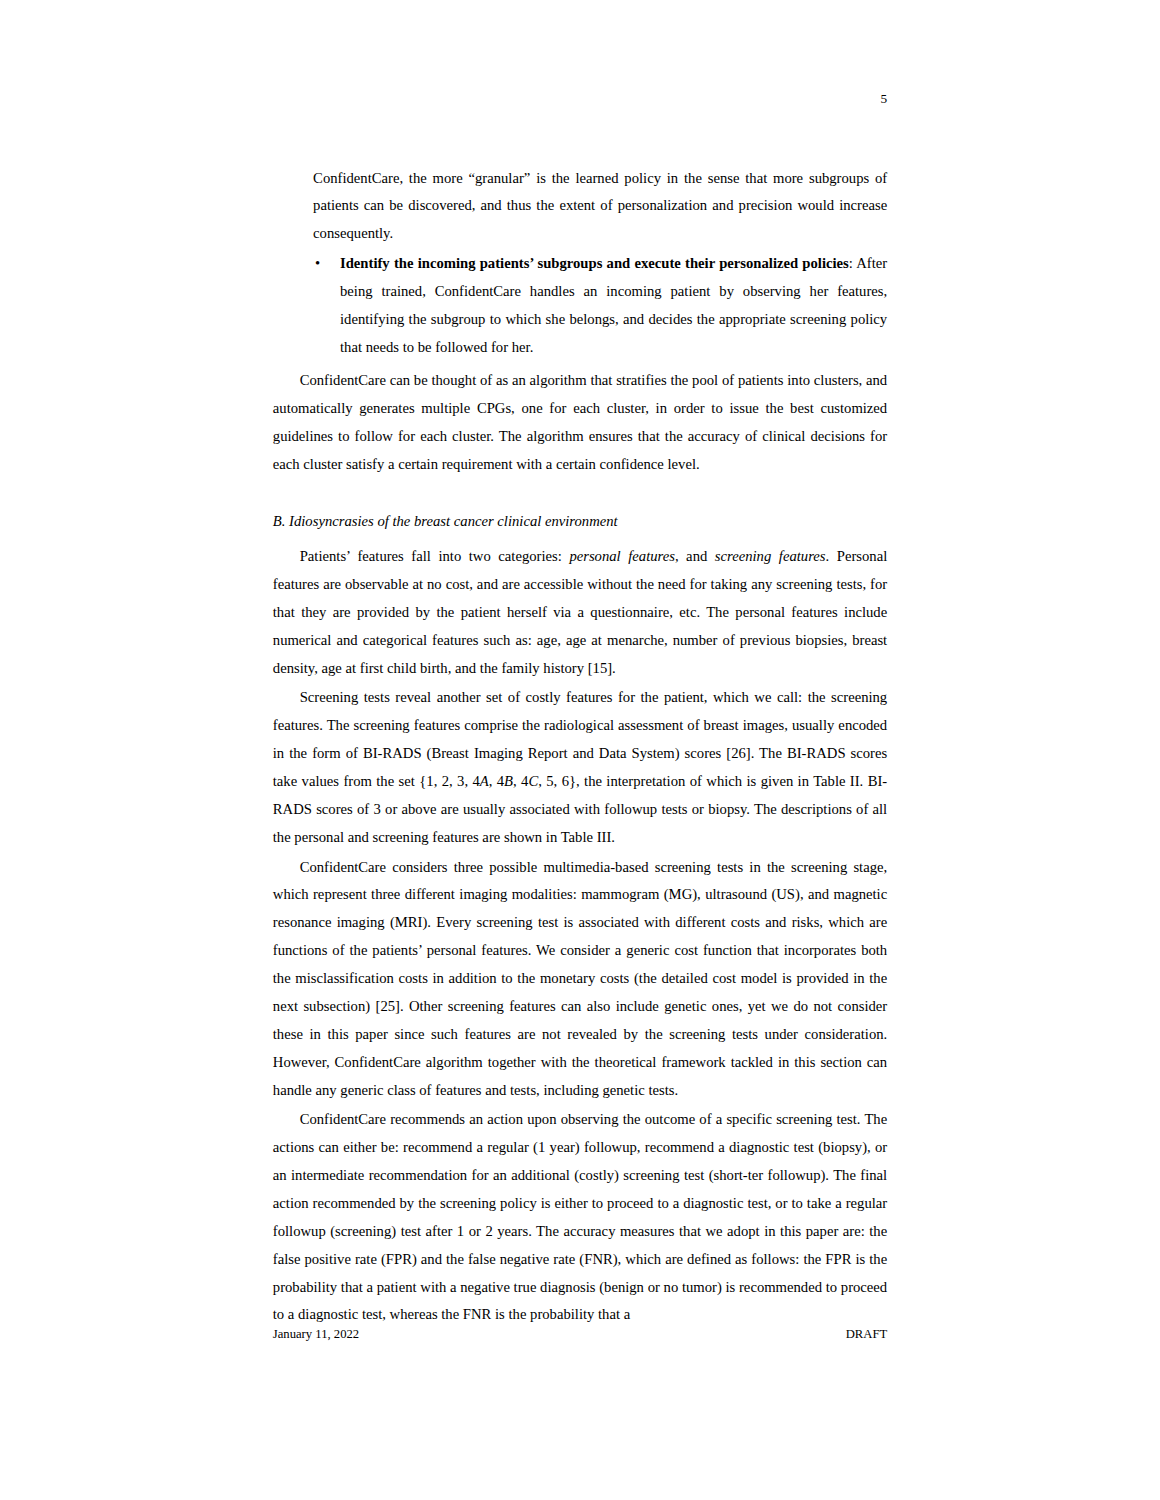5
ConfidentCare, the more “granular” is the learned policy in the sense that more subgroups of patients can be discovered, and thus the extent of personalization and precision would increase consequently.
Identify the incoming patients’ subgroups and execute their personalized policies: After being trained, ConfidentCare handles an incoming patient by observing her features, identifying the subgroup to which she belongs, and decides the appropriate screening policy that needs to be followed for her.
ConfidentCare can be thought of as an algorithm that stratifies the pool of patients into clusters, and automatically generates multiple CPGs, one for each cluster, in order to issue the best customized guidelines to follow for each cluster. The algorithm ensures that the accuracy of clinical decisions for each cluster satisfy a certain requirement with a certain confidence level.
B. Idiosyncrasies of the breast cancer clinical environment
Patients’ features fall into two categories: personal features, and screening features. Personal features are observable at no cost, and are accessible without the need for taking any screening tests, for that they are provided by the patient herself via a questionnaire, etc. The personal features include numerical and categorical features such as: age, age at menarche, number of previous biopsies, breast density, age at first child birth, and the family history [15].
Screening tests reveal another set of costly features for the patient, which we call: the screening features. The screening features comprise the radiological assessment of breast images, usually encoded in the form of BI-RADS (Breast Imaging Report and Data System) scores [26]. The BI-RADS scores take values from the set {1, 2, 3, 4A, 4B, 4C, 5, 6}, the interpretation of which is given in Table II. BI-RADS scores of 3 or above are usually associated with followup tests or biopsy. The descriptions of all the personal and screening features are shown in Table III.
ConfidentCare considers three possible multimedia-based screening tests in the screening stage, which represent three different imaging modalities: mammogram (MG), ultrasound (US), and magnetic resonance imaging (MRI). Every screening test is associated with different costs and risks, which are functions of the patients’ personal features. We consider a generic cost function that incorporates both the misclassification costs in addition to the monetary costs (the detailed cost model is provided in the next subsection) [25]. Other screening features can also include genetic ones, yet we do not consider these in this paper since such features are not revealed by the screening tests under consideration. However, ConfidentCare algorithm together with the theoretical framework tackled in this section can handle any generic class of features and tests, including genetic tests.
ConfidentCare recommends an action upon observing the outcome of a specific screening test. The actions can either be: recommend a regular (1 year) followup, recommend a diagnostic test (biopsy), or an intermediate recommendation for an additional (costly) screening test (short-ter followup). The final action recommended by the screening policy is either to proceed to a diagnostic test, or to take a regular followup (screening) test after 1 or 2 years. The accuracy measures that we adopt in this paper are: the false positive rate (FPR) and the false negative rate (FNR), which are defined as follows: the FPR is the probability that a patient with a negative true diagnosis (benign or no tumor) is recommended to proceed to a diagnostic test, whereas the FNR is the probability that a
January 11, 2022 DRAFT